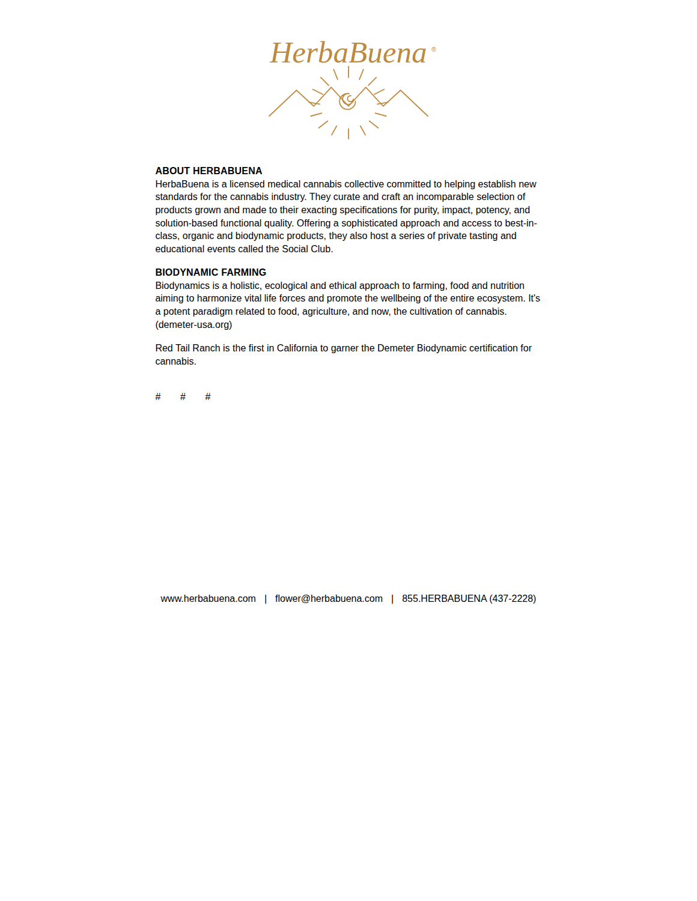HerbaBuena ®
ABOUT HERBABUENA
HerbaBuena is a licensed medical cannabis collective committed to helping establish new standards for the cannabis industry. They curate and craft an incomparable selection of products grown and made to their exacting specifications for purity, impact, potency, and solution-based functional quality. Offering a sophisticated approach and access to best-in-class, organic and biodynamic products, they also host a series of private tasting and educational events called the Social Club.
BIODYNAMIC FARMING
Biodynamics is a holistic, ecological and ethical approach to farming, food and nutrition aiming to harmonize vital life forces and promote the wellbeing of the entire ecosystem. It's a potent paradigm related to food, agriculture, and now, the cultivation of cannabis. (demeter-usa.org)
Red Tail Ranch is the first in California to garner the Demeter Biodynamic certification for cannabis.
###
www.herbabuena.com|flower@herbabuena.com|855.HERBABUENA (437-2228)